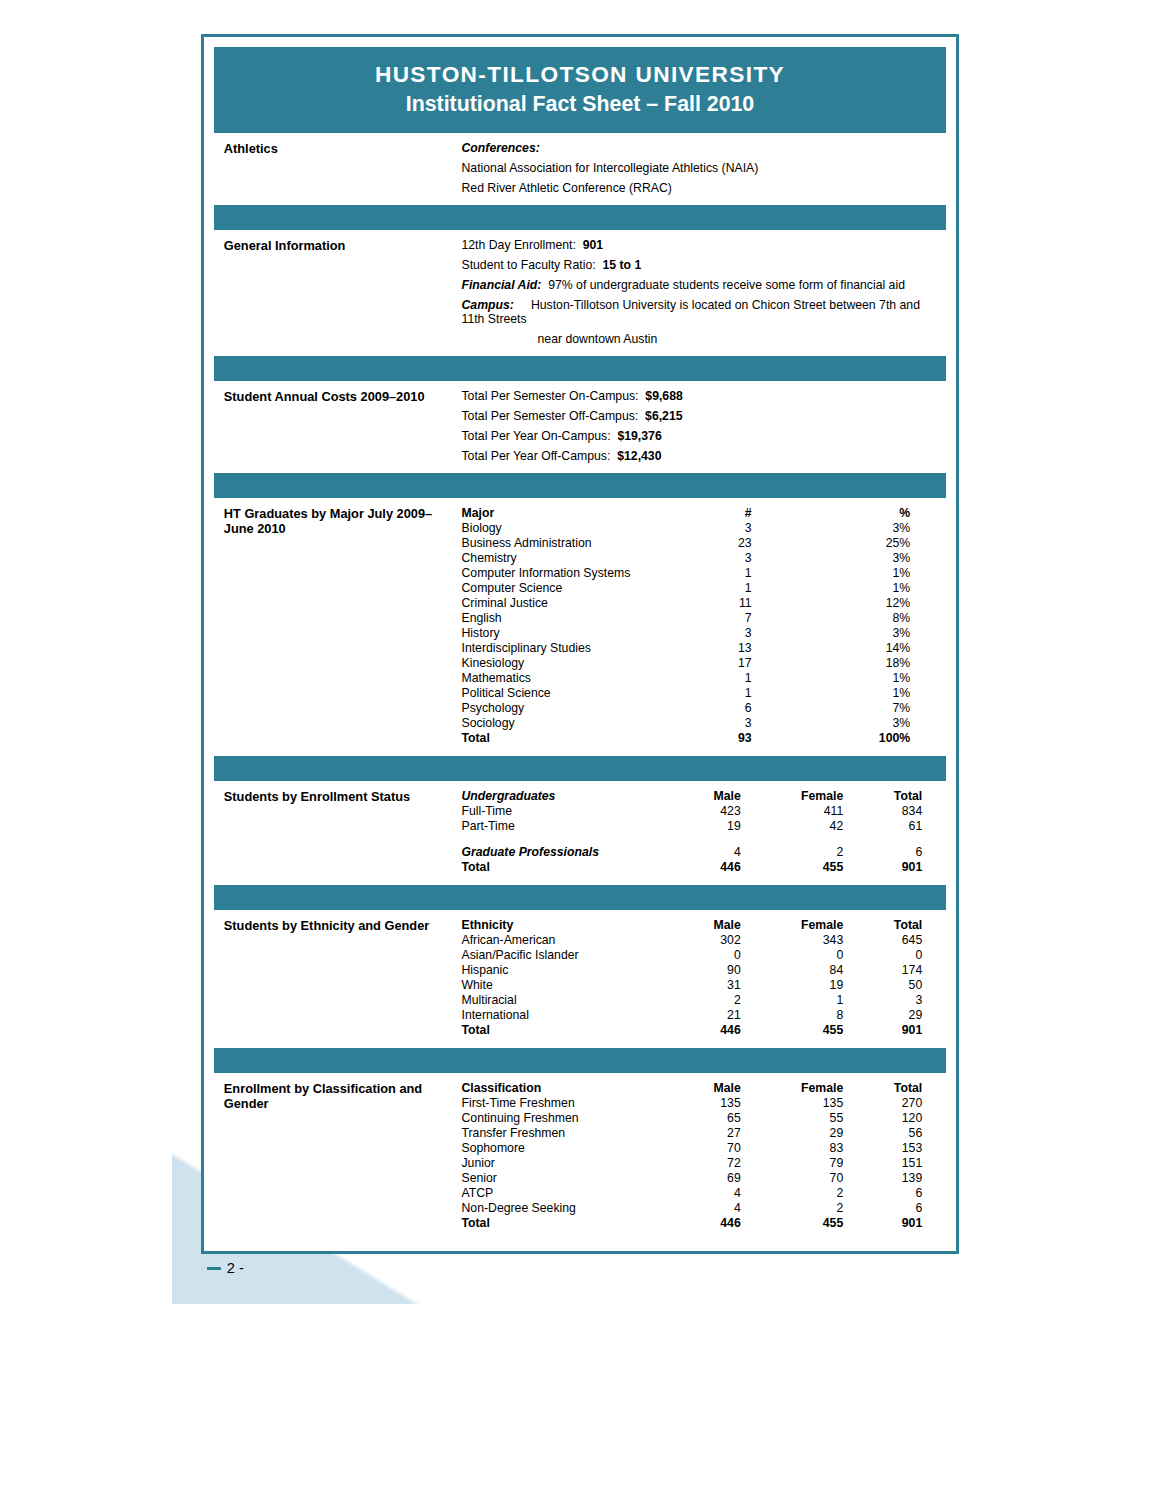Huston-Tillotson University
Institutional Fact Sheet – Fall 2010
| Athletics | Conferences: National Association for Intercollegiate Athletics (NAIA) Red River Athletic Conference (RRAC) |
| General Information | 12th Day Enrollment: 901 Student to Faculty Ratio: 15 to 1 Financial Aid: 97% of undergraduate students receive some form of financial aid Campus: Huston-Tillotson University is located on Chicon Street between 7th and 11th Streets near downtown Austin |
| Student Annual Costs 2009–2010 | Total Per Semester On-Campus: $9,688 Total Per Semester Off-Campus: $6,215 Total Per Year On-Campus: $19,376 Total Per Year Off-Campus: $12,430 |
| HT Graduates by Major July 2009–June 2010 | / Major / # / % / / --- / --- / --- / / Biology / 3 / 3% / / Business Administration / 23 / 25% / / Chemistry / 3 / 3% / / Computer Information Systems / 1 / 1% / / Computer Science / 1 / 1% / / Criminal Justice / 11 / 12% / / English / 7 / 8% / / History / 3 / 3% / / Interdisciplinary Studies / 13 / 14% / / Kinesiology / 17 / 18% / / Mathematics / 1 / 1% / / Political Science / 1 / 1% / / Psychology / 6 / 7% / / Sociology / 3 / 3% / / Total / 93 / 100% / |
| Students by Enrollment Status | / Undergraduates / Male / Female / Total / / --- / --- / --- / --- / / Full-Time / 423 / 411 / 834 / / Part-Time / 19 / 42 / 61 / / Graduate Professionals / 4 / 2 / 6 / / Total / 446 / 455 / 901 / |
| Students by Ethnicity and Gender | / Ethnicity / Male / Female / Total / / --- / --- / --- / --- / / African-American / 302 / 343 / 645 / / Asian/Pacific Islander / 0 / 0 / 0 / / Hispanic / 90 / 84 / 174 / / White / 31 / 19 / 50 / / Multiracial / 2 / 1 / 3 / / International / 21 / 8 / 29 / / Total / 446 / 455 / 901 / |
| Enrollment by Classification and Gender | / Classification / Male / Female / Total / / --- / --- / --- / --- / / First-Time Freshmen / 135 / 135 / 270 / / Continuing Freshmen / 65 / 55 / 120 / / Transfer Freshmen / 27 / 29 / 56 / / Sophomore / 70 / 83 / 153 / / Junior / 72 / 79 / 151 / / Senior / 69 / 70 / 139 / / ATCP / 4 / 2 / 6 / / Non-Degree Seeking / 4 / 2 / 6 / / Total / 446 / 455 / 901 / |
2 -